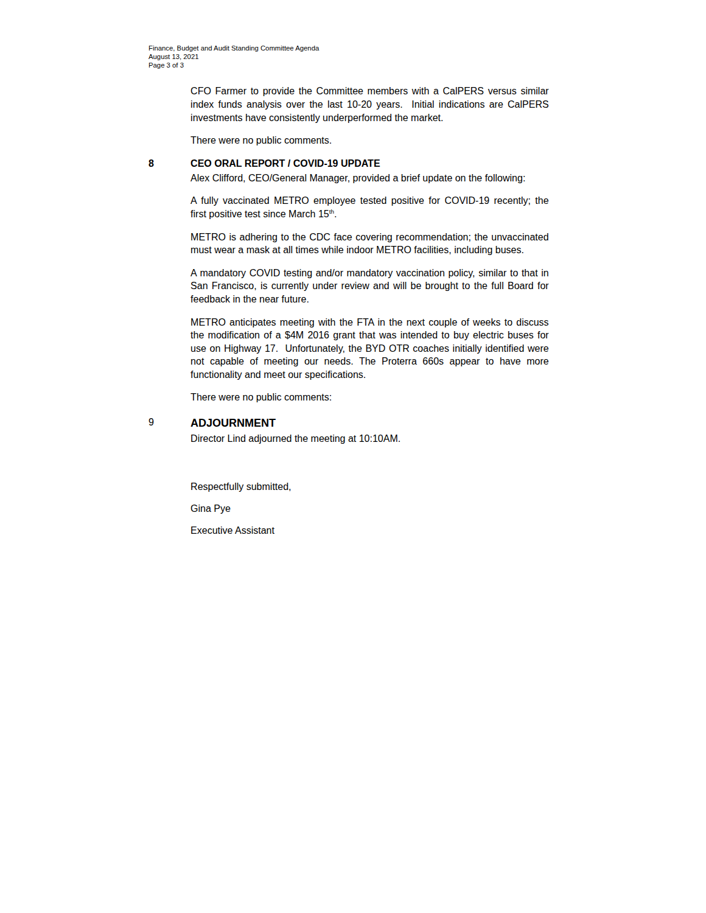Finance, Budget and Audit Standing Committee Agenda
August 13, 2021
Page 3 of 3
CFO Farmer to provide the Committee members with a CalPERS versus similar index funds analysis over the last 10-20 years. Initial indications are CalPERS investments have consistently underperformed the market.
There were no public comments.
8
CEO ORAL REPORT / COVID-19 UPDATE
Alex Clifford, CEO/General Manager, provided a brief update on the following:
A fully vaccinated METRO employee tested positive for COVID-19 recently; the first positive test since March 15th.
METRO is adhering to the CDC face covering recommendation; the unvaccinated must wear a mask at all times while indoor METRO facilities, including buses.
A mandatory COVID testing and/or mandatory vaccination policy, similar to that in San Francisco, is currently under review and will be brought to the full Board for feedback in the near future.
METRO anticipates meeting with the FTA in the next couple of weeks to discuss the modification of a $4M 2016 grant that was intended to buy electric buses for use on Highway 17. Unfortunately, the BYD OTR coaches initially identified were not capable of meeting our needs. The Proterra 660s appear to have more functionality and meet our specifications.
There were no public comments:
9
ADJOURNMENT
Director Lind adjourned the meeting at 10:10AM.
Respectfully submitted,
Gina Pye
Executive Assistant